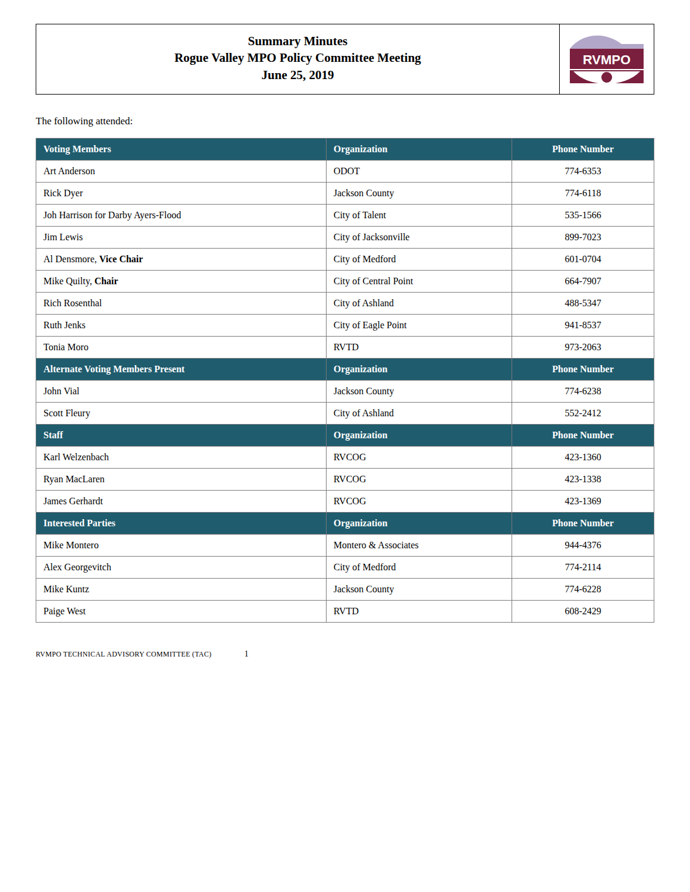Summary Minutes
Rogue Valley MPO Policy Committee Meeting
June 25, 2019
RVMPO
The following attended:
| Voting Members | Organization | Phone Number |
| --- | --- | --- |
| Art Anderson | ODOT | 774-6353 |
| Rick Dyer | Jackson County | 774-6118 |
| Joh Harrison for Darby Ayers-Flood | City of Talent | 535-1566 |
| Jim Lewis | City of Jacksonville | 899-7023 |
| Al Densmore, Vice Chair | City of Medford | 601-0704 |
| Mike Quilty, Chair | City of Central Point | 664-7907 |
| Rich Rosenthal | City of Ashland | 488-5347 |
| Ruth Jenks | City of Eagle Point | 941-8537 |
| Tonia Moro | RVTD | 973-2063 |
| Alternate Voting Members Present | Organization | Phone Number |
| John Vial | Jackson County | 774-6238 |
| Scott Fleury | City of Ashland | 552-2412 |
| Staff | Organization | Phone Number |
| Karl Welzenbach | RVCOG | 423-1360 |
| Ryan MacLaren | RVCOG | 423-1338 |
| James Gerhardt | RVCOG | 423-1369 |
| Interested Parties | Organization | Phone Number |
| Mike Montero | Montero & Associates | 944-4376 |
| Alex Georgevitch | City of Medford | 774-2114 |
| Mike Kuntz | Jackson County | 774-6228 |
| Paige West | RVTD | 608-2429 |
RVMPO TECHNICAL ADVISORY COMMITTEE (TAC) 1